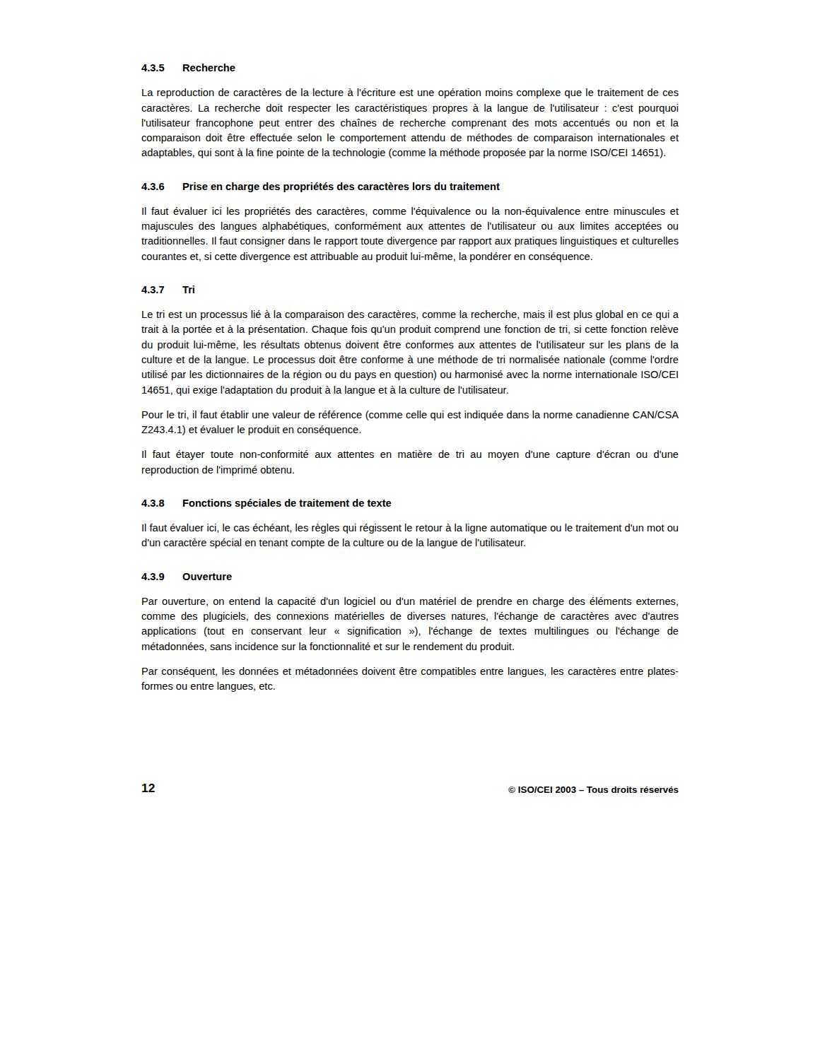4.3.5 Recherche
La reproduction de caractères de la lecture à l'écriture est une opération moins complexe que le traitement de ces caractères. La recherche doit respecter les caractéristiques propres à la langue de l'utilisateur : c'est pourquoi l'utilisateur francophone peut entrer des chaînes de recherche comprenant des mots accentués ou non et la comparaison doit être effectuée selon le comportement attendu de méthodes de comparaison internationales et adaptables, qui sont à la fine pointe de la technologie (comme la méthode proposée par la norme ISO/CEI 14651).
4.3.6 Prise en charge des propriétés des caractères lors du traitement
Il faut évaluer ici les propriétés des caractères, comme l'équivalence ou la non-équivalence entre minuscules et majuscules des langues alphabétiques, conformément aux attentes de l'utilisateur ou aux limites acceptées ou traditionnelles. Il faut consigner dans le rapport toute divergence par rapport aux pratiques linguistiques et culturelles courantes et, si cette divergence est attribuable au produit lui-même, la pondérer en conséquence.
4.3.7 Tri
Le tri est un processus lié à la comparaison des caractères, comme la recherche, mais il est plus global en ce qui a trait à la portée et à la présentation. Chaque fois qu'un produit comprend une fonction de tri, si cette fonction relève du produit lui-même, les résultats obtenus doivent être conformes aux attentes de l'utilisateur sur les plans de la culture et de la langue. Le processus doit être conforme à une méthode de tri normalisée nationale (comme l'ordre utilisé par les dictionnaires de la région ou du pays en question) ou harmonisé avec la norme internationale ISO/CEI 14651, qui exige l'adaptation du produit à la langue et à la culture de l'utilisateur.
Pour le tri, il faut établir une valeur de référence (comme celle qui est indiquée dans la norme canadienne CAN/CSA Z243.4.1) et évaluer le produit en conséquence.
Il faut étayer toute non-conformité aux attentes en matière de tri au moyen d'une capture d'écran ou d'une reproduction de l'imprimé obtenu.
4.3.8 Fonctions spéciales de traitement de texte
Il faut évaluer ici, le cas échéant, les règles qui régissent le retour à la ligne automatique ou le traitement d'un mot ou d'un caractère spécial en tenant compte de la culture ou de la langue de l'utilisateur.
4.3.9 Ouverture
Par ouverture, on entend la capacité d'un logiciel ou d'un matériel de prendre en charge des éléments externes, comme des plugiciels, des connexions matérielles de diverses natures, l'échange de caractères avec d'autres applications (tout en conservant leur « signification »), l'échange de textes multilingues ou l'échange de métadonnées, sans incidence sur la fonctionnalité et sur le rendement du produit.
Par conséquent, les données et métadonnées doivent être compatibles entre langues, les caractères entre plates-formes ou entre langues, etc.
12
© ISO/CEI 2003 – Tous droits réservés